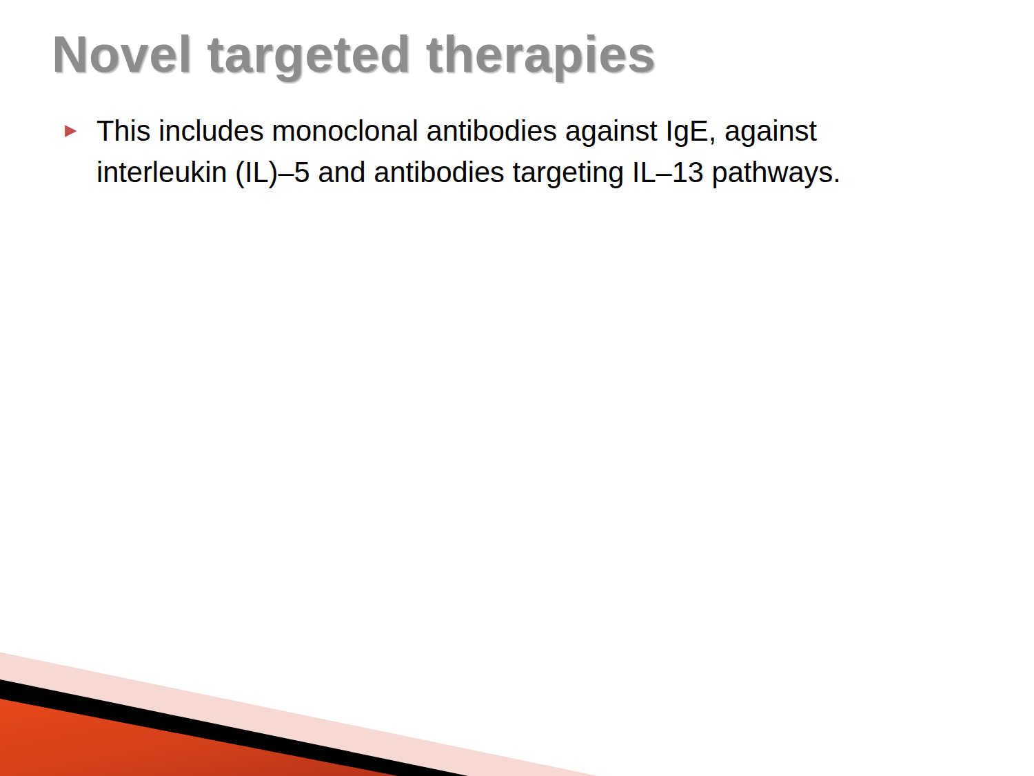Novel targeted therapies
This includes monoclonal antibodies against IgE, against interleukin (IL)–5 and antibodies targeting IL–13 pathways.